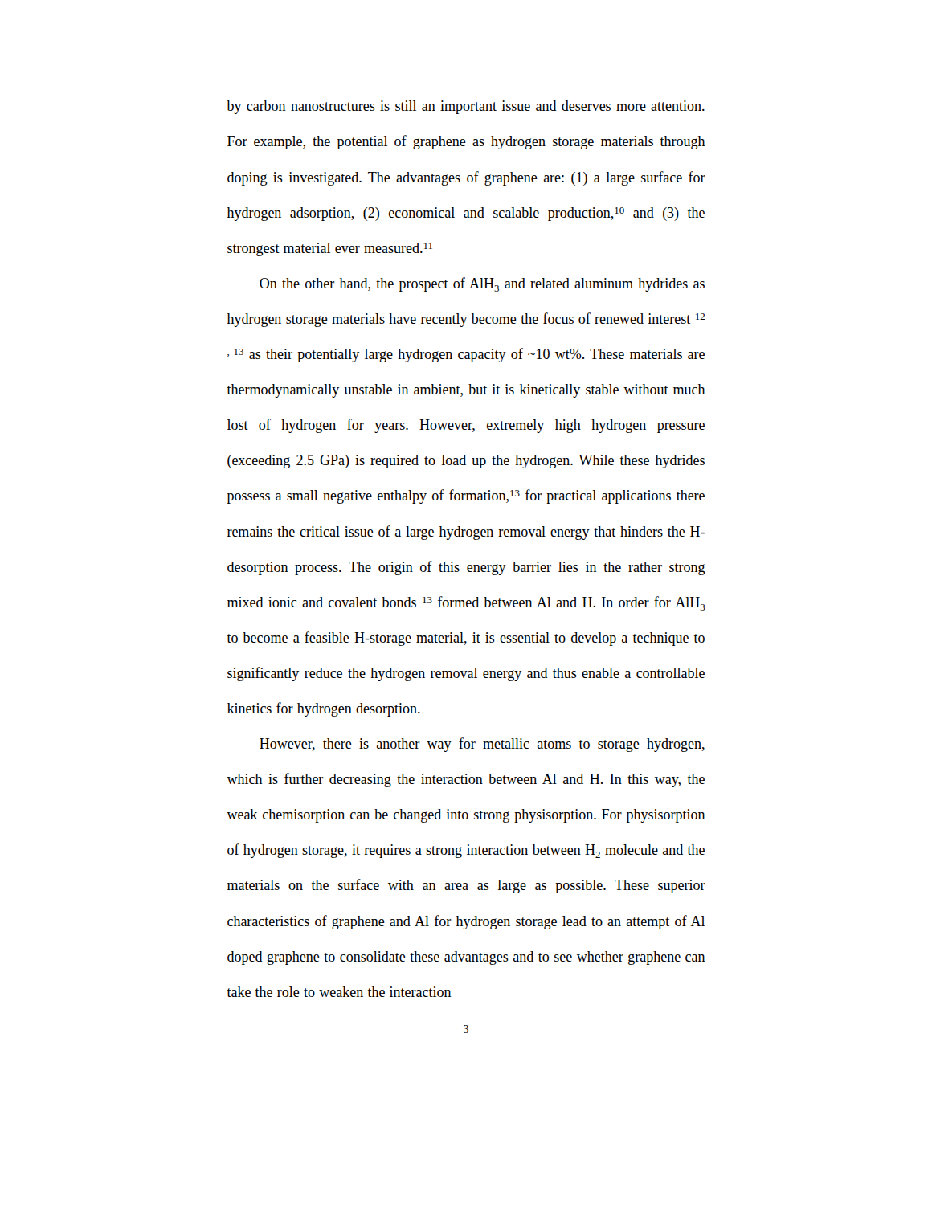by carbon nanostructures is still an important issue and deserves more attention. For example, the potential of graphene as hydrogen storage materials through doping is investigated. The advantages of graphene are: (1) a large surface for hydrogen adsorption, (2) economical and scalable production,10 and (3) the strongest material ever measured.11
On the other hand, the prospect of AlH3 and related aluminum hydrides as hydrogen storage materials have recently become the focus of renewed interest 12 , 13 as their potentially large hydrogen capacity of ~10 wt%. These materials are thermodynamically unstable in ambient, but it is kinetically stable without much lost of hydrogen for years. However, extremely high hydrogen pressure (exceeding 2.5 GPa) is required to load up the hydrogen. While these hydrides possess a small negative enthalpy of formation,13 for practical applications there remains the critical issue of a large hydrogen removal energy that hinders the H-desorption process. The origin of this energy barrier lies in the rather strong mixed ionic and covalent bonds 13 formed between Al and H. In order for AlH3 to become a feasible H-storage material, it is essential to develop a technique to significantly reduce the hydrogen removal energy and thus enable a controllable kinetics for hydrogen desorption.
However, there is another way for metallic atoms to storage hydrogen, which is further decreasing the interaction between Al and H. In this way, the weak chemisorption can be changed into strong physisorption. For physisorption of hydrogen storage, it requires a strong interaction between H2 molecule and the materials on the surface with an area as large as possible. These superior characteristics of graphene and Al for hydrogen storage lead to an attempt of Al doped graphene to consolidate these advantages and to see whether graphene can take the role to weaken the interaction
3